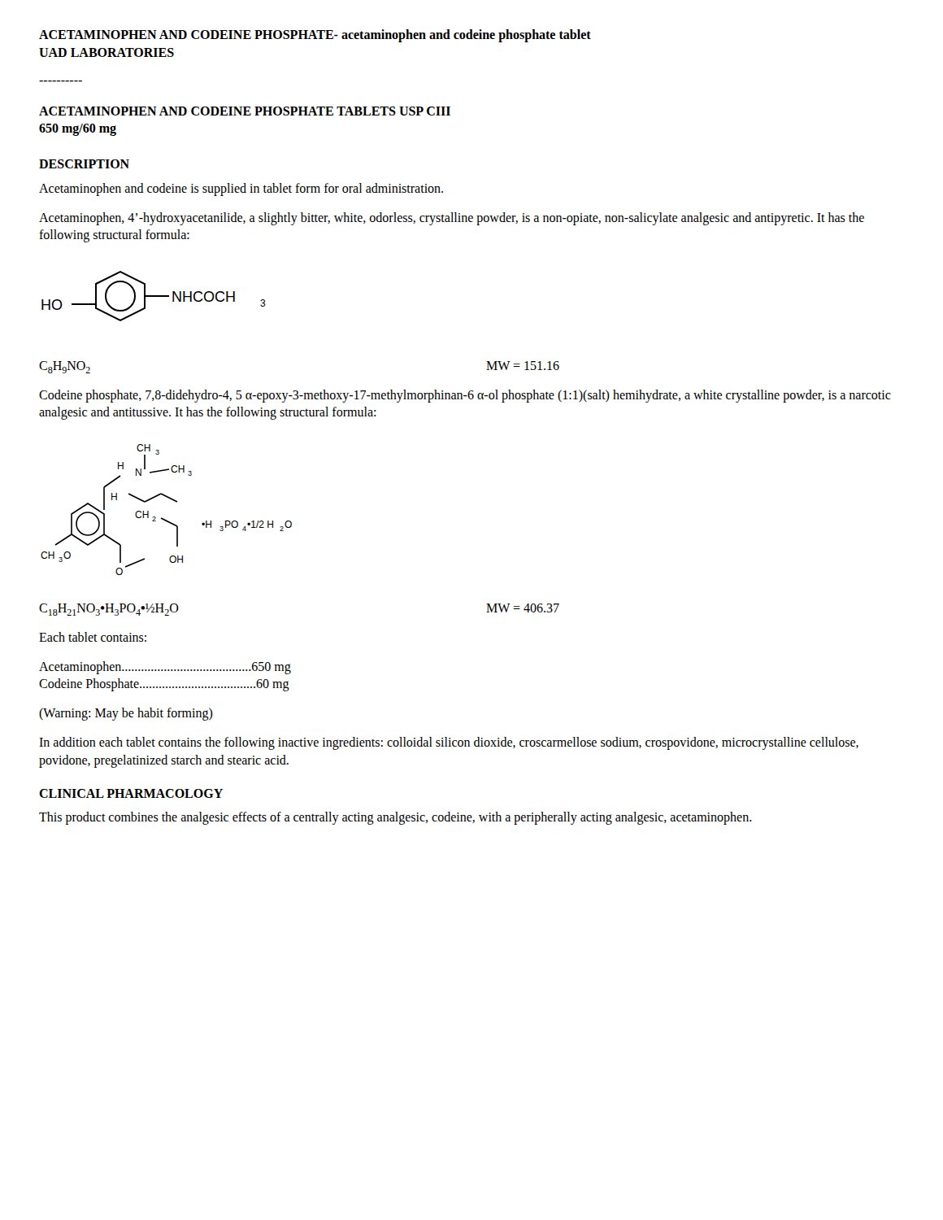ACETAMINOPHEN AND CODEINE PHOSPHATE- acetaminophen and codeine phosphate tablet
UAD LABORATORIES
----------
ACETAMINOPHEN AND CODEINE PHOSPHATE TABLETS USP CIII
650 mg/60 mg
DESCRIPTION
Acetaminophen and codeine is supplied in tablet form for oral administration.
Acetaminophen, 4’-hydroxyacetanilide, a slightly bitter, white, odorless, crystalline powder, is a non-opiate, non-salicylate analgesic and antipyretic. It has the following structural formula:
C8H9NO2 MW = 151.16
Codeine phosphate, 7,8-didehydro-4, 5 α-epoxy-3-methoxy-17-methylmorphinan-6 α-ol phosphate (1:1)(salt) hemihydrate, a white crystalline powder, is a narcotic analgesic and antitussive. It has the following structural formula:
C18H21NO3•H3PO4•½H2O MW = 406.37
Each tablet contains:
Acetaminophen........................................650 mg Codeine Phosphate....................................60 mg
(Warning: May be habit forming)
In addition each tablet contains the following inactive ingredients: colloidal silicon dioxide, croscarmellose sodium, crospovidone, microcrystalline cellulose, povidone, pregelatinized starch and stearic acid.
CLINICAL PHARMACOLOGY
This product combines the analgesic effects of a centrally acting analgesic, codeine, with a peripherally acting analgesic, acetaminophen.